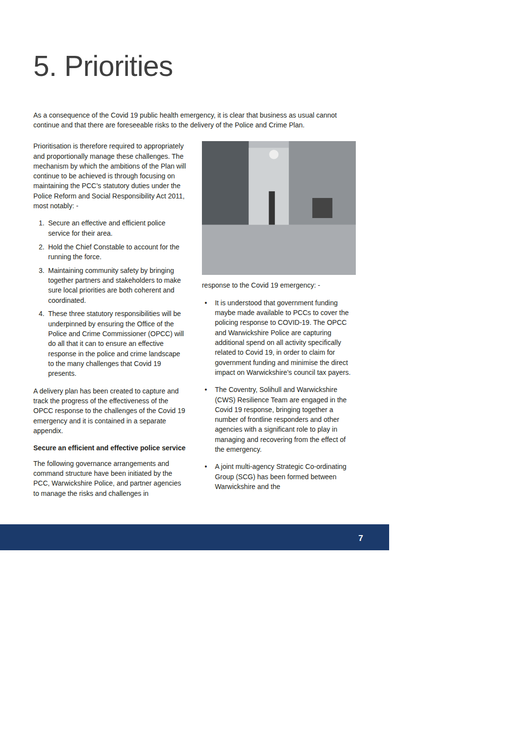5. Priorities
As a consequence of the Covid 19 public health emergency, it is clear that business as usual cannot continue and that there are foreseeable risks to the delivery of the Police and Crime Plan.
Prioritisation is therefore required to appropriately and proportionally manage these challenges. The mechanism by which the ambitions of the Plan will continue to be achieved is through focusing on maintaining the PCC’s statutory duties under the Police Reform and Social Responsibility Act 2011, most notably: -
Secure an effective and efficient police service for their area.
Hold the Chief Constable to account for the running the force.
Maintaining community safety by bringing together partners and stakeholders to make sure local priorities are both coherent and coordinated.
These three statutory responsibilities will be underpinned by ensuring the Office of the Police and Crime Commissioner (OPCC) will do all that it can to ensure an effective response in the police and crime landscape to the many challenges that Covid 19 presents.
A delivery plan has been created to capture and track the progress of the effectiveness of the OPCC response to the challenges of the Covid 19 emergency and it is contained in a separate appendix.
Secure an efficient and effective police service
The following governance arrangements and command structure have been initiated by the PCC, Warwickshire Police, and partner agencies to manage the risks and challenges in
response to the Covid 19 emergency: -
It is understood that government funding maybe made available to PCCs to cover the policing response to COVID-19. The OPCC and Warwickshire Police are capturing additional spend on all activity specifically related to Covid 19, in order to claim for government funding and minimise the direct impact on Warwickshire’s council tax payers.
The Coventry, Solihull and Warwickshire (CWS) Resilience Team are engaged in the Covid 19 response, bringing together a number of frontline responders and other agencies with a significant role to play in managing and recovering from the effect of the emergency.
A joint multi-agency Strategic Co-ordinating Group (SCG) has been formed between Warwickshire and the
7